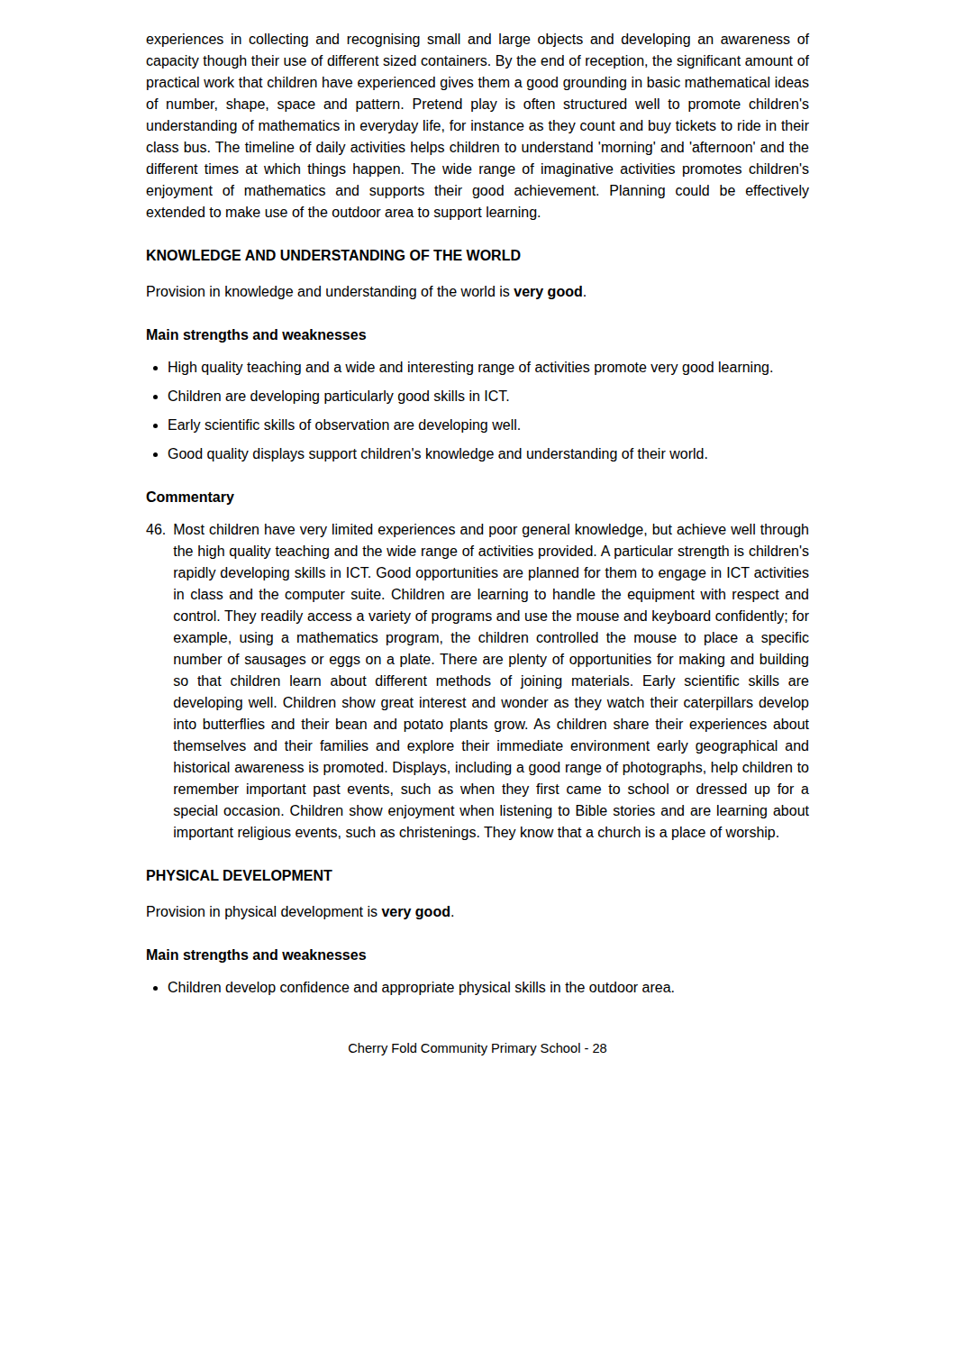experiences in collecting and recognising small and large objects and developing an awareness of capacity though their use of different sized containers. By the end of reception, the significant amount of practical work that children have experienced gives them a good grounding in basic mathematical ideas of number, shape, space and pattern. Pretend play is often structured well to promote children's understanding of mathematics in everyday life, for instance as they count and buy tickets to ride in their class bus. The timeline of daily activities helps children to understand 'morning' and 'afternoon' and the different times at which things happen. The wide range of imaginative activities promotes children's enjoyment of mathematics and supports their good achievement. Planning could be effectively extended to make use of the outdoor area to support learning.
Knowledge and Understanding of the World
Provision in knowledge and understanding of the world is very good.
Main strengths and weaknesses
High quality teaching and a wide and interesting range of activities promote very good learning.
Children are developing particularly good skills in ICT.
Early scientific skills of observation are developing well.
Good quality displays support children's knowledge and understanding of their world.
Commentary
46.
Most children have very limited experiences and poor general knowledge, but achieve well through the high quality teaching and the wide range of activities provided. A particular strength is children's rapidly developing skills in ICT. Good opportunities are planned for them to engage in ICT activities in class and the computer suite. Children are learning to handle the equipment with respect and control. They readily access a variety of programs and use the mouse and keyboard confidently; for example, using a mathematics program, the children controlled the mouse to place a specific number of sausages or eggs on a plate. There are plenty of opportunities for making and building so that children learn about different methods of joining materials. Early scientific skills are developing well. Children show great interest and wonder as they watch their caterpillars develop into butterflies and their bean and potato plants grow. As children share their experiences about themselves and their families and explore their immediate environment early geographical and historical awareness is promoted. Displays, including a good range of photographs, help children to remember important past events, such as when they first came to school or dressed up for a special occasion. Children show enjoyment when listening to Bible stories and are learning about important religious events, such as christenings. They know that a church is a place of worship.
Physical Development
Provision in physical development is very good.
Main strengths and weaknesses
Children develop confidence and appropriate physical skills in the outdoor area.
Cherry Fold Community Primary School - 28